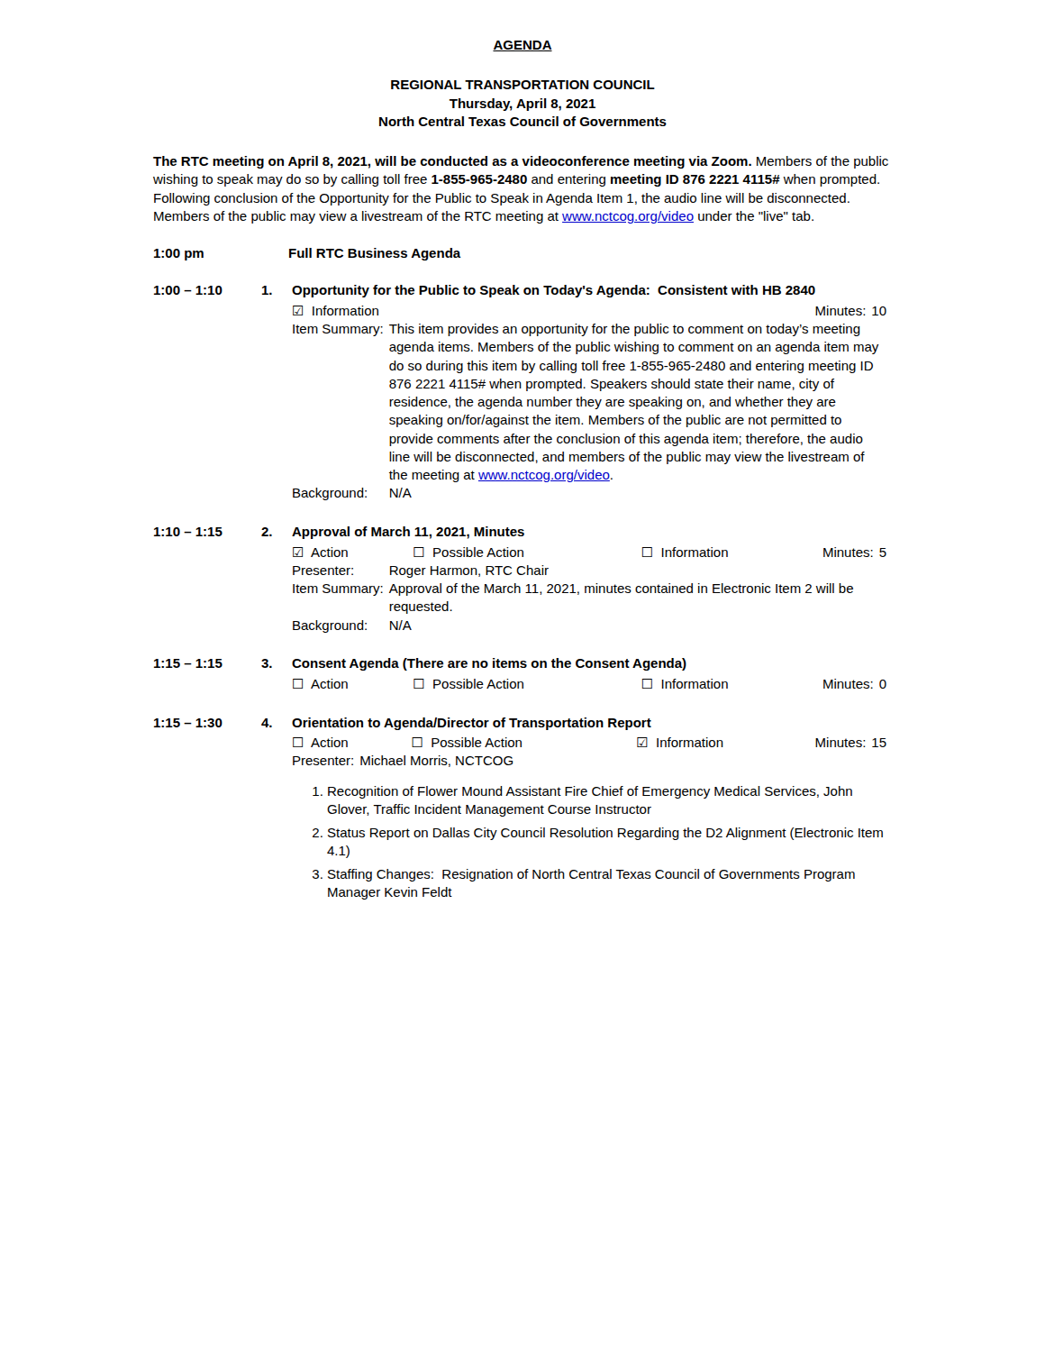AGENDA
REGIONAL TRANSPORTATION COUNCIL
Thursday, April 8, 2021
North Central Texas Council of Governments
The RTC meeting on April 8, 2021, will be conducted as a videoconference meeting via Zoom. Members of the public wishing to speak may do so by calling toll free 1-855-965-2480 and entering meeting ID 876 2221 4115# when prompted. Following conclusion of the Opportunity for the Public to Speak in Agenda Item 1, the audio line will be disconnected. Members of the public may view a livestream of the RTC meeting at www.nctcog.org/video under the "live" tab.
1:00 pm Full RTC Business Agenda
1:00 – 1:10
1.
Opportunity for the Public to Speak on Today's Agenda: Consistent with HB 2840
| ☑ Information | Minutes: | 10 |
| Item Summary: | This item provides an opportunity for the public to comment on today’s meeting agenda items. Members of the public wishing to comment on an agenda item may do so during this item by calling toll free 1-855-965-2480 and entering meeting ID 876 2221 4115# when prompted. Speakers should state their name, city of residence, the agenda number they are speaking on, and whether they are speaking on/for/against the item. Members of the public are not permitted to provide comments after the conclusion of this agenda item; therefore, the audio line will be disconnected, and members of the public may view the livestream of the meeting at www.nctcog.org/video . |
| Background: | N/A |
1:10 – 1:15
2.
Approval of March 11, 2021, Minutes
| ☑ Action | ☐ Possible Action | ☐ Information | Minutes: | 5 |
| Presenter: | Roger Harmon, RTC Chair |
| Item Summary: | Approval of the March 11, 2021, minutes contained in Electronic Item 2 will be requested. |
| Background: | N/A |
1:15 – 1:15
3.
Consent Agenda (There are no items on the Consent Agenda)
| ☐ Action | ☐ Possible Action | ☐ Information | Minutes: | 0 |
1:15 – 1:30
4.
Orientation to Agenda/Director of Transportation Report
| ☐ Action | ☐ Possible Action | ☑ Information | Minutes: | 15 |
| Presenter: | Michael Morris, NCTCOG |
Recognition of Flower Mound Assistant Fire Chief of Emergency Medical Services, John Glover, Traffic Incident Management Course Instructor
Status Report on Dallas City Council Resolution Regarding the D2 Alignment (Electronic Item 4.1)
Staffing Changes: Resignation of North Central Texas Council of Governments Program Manager Kevin Feldt